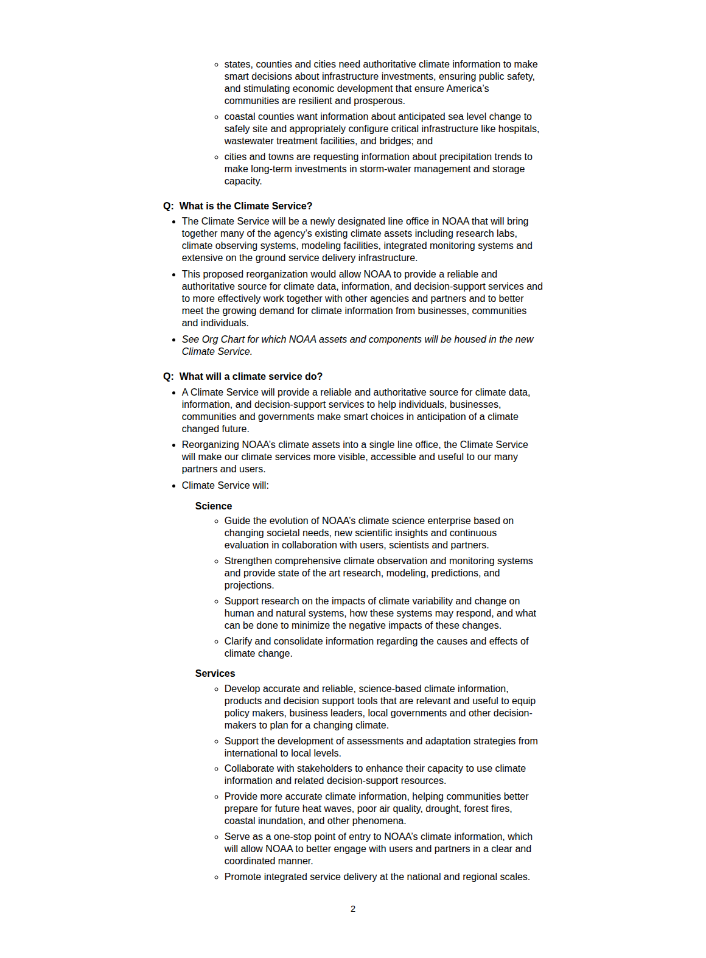states, counties and cities need authoritative climate information to make smart decisions about infrastructure investments, ensuring public safety, and stimulating economic development that ensure America’s communities are resilient and prosperous.
coastal counties want information about anticipated sea level change to safely site and appropriately configure critical infrastructure like hospitals, wastewater treatment facilities, and bridges; and
cities and towns are requesting information about precipitation trends to make long-term investments in storm-water management and storage capacity.
Q: What is the Climate Service?
The Climate Service will be a newly designated line office in NOAA that will bring together many of the agency’s existing climate assets including research labs, climate observing systems, modeling facilities, integrated monitoring systems and extensive on the ground service delivery infrastructure.
This proposed reorganization would allow NOAA to provide a reliable and authoritative source for climate data, information, and decision-support services and to more effectively work together with other agencies and partners and to better meet the growing demand for climate information from businesses, communities and individuals.
See Org Chart for which NOAA assets and components will be housed in the new Climate Service.
Q: What will a climate service do?
A Climate Service will provide a reliable and authoritative source for climate data, information, and decision-support services to help individuals, businesses, communities and governments make smart choices in anticipation of a climate changed future.
Reorganizing NOAA’s climate assets into a single line office, the Climate Service will make our climate services more visible, accessible and useful to our many partners and users.
Climate Service will:
Science
Guide the evolution of NOAA’s climate science enterprise based on changing societal needs, new scientific insights and continuous evaluation in collaboration with users, scientists and partners.
Strengthen comprehensive climate observation and monitoring systems and provide state of the art research, modeling, predictions, and projections.
Support research on the impacts of climate variability and change on human and natural systems, how these systems may respond, and what can be done to minimize the negative impacts of these changes.
Clarify and consolidate information regarding the causes and effects of climate change.
Services
Develop accurate and reliable, science-based climate information, products and decision support tools that are relevant and useful to equip policy makers, business leaders, local governments and other decision-makers to plan for a changing climate.
Support the development of assessments and adaptation strategies from international to local levels.
Collaborate with stakeholders to enhance their capacity to use climate information and related decision-support resources.
Provide more accurate climate information, helping communities better prepare for future heat waves, poor air quality, drought, forest fires, coastal inundation, and other phenomena.
Serve as a one-stop point of entry to NOAA’s climate information, which will allow NOAA to better engage with users and partners in a clear and coordinated manner.
Promote integrated service delivery at the national and regional scales.
2